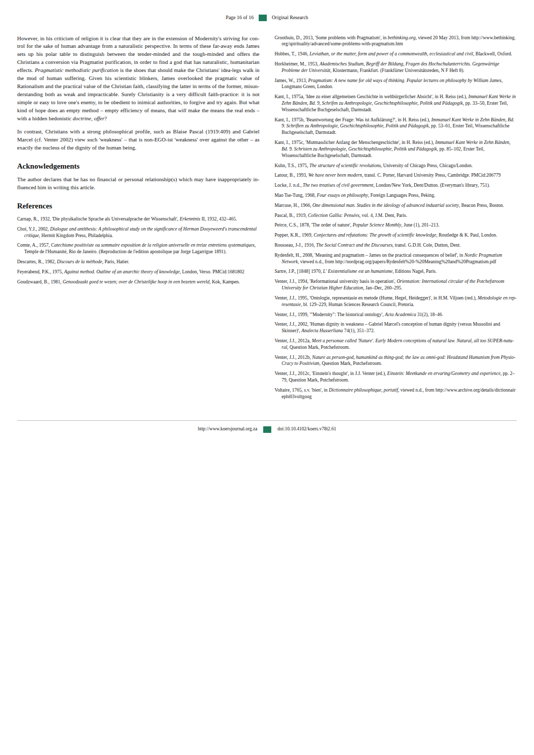Page 16 of 16 Original Research
However, in his criticism of religion it is clear that they are in the extension of Modernity's striving for control for the sake of human advantage from a naturalistic perspective. In terms of these far-away ends James sets up his polar table to distinguish between the tender-minded and the tough-minded and offers the Christians a conversion via Pragmatist purification, in order to find a god that has naturalistic, humanitarian effects. Pragmatistic methodistic purification is the shoes that should make the Christians' idea-legs walk in the mud of human suffering. Given his scientistic blinkers, James overlooked the pragmatic value of Rationalism and the practical value of the Christian faith, classifying the latter in terms of the former, misunderstanding both as weak and impracticable. Surely Christianity is a very difficult faith-practice: it is not simple or easy to love one's enemy, to be obedient to inimical authorities, to forgive and try again. But what kind of hope does an empty method – empty efficiency of means, that will make the means the real ends – with a hidden hedonistic doctrine, offer?
In contrast, Christians with a strong philosophical profile, such as Blaise Pascal (1919:409) and Gabriel Marcel (cf. Venter 2002) view such 'weakness' – that is non-EGO-ist 'weakness' over against the other – as exactly the nucleus of the dignity of the human being.
Acknowledgements
The author declares that he has no financial or personal relationship(s) which may have inappropriately influenced him in writing this article.
References
Carnap, R., 1932, 'Die physikalische Sprache als Universalprache der Wissenschaft', Erkenntnis II, 1932, 432–465.
Choi, Y.J., 2002, Dialogue and antithesis: A philosophical study on the significance of Herman Dooyeweerd's transcendental critique, Hermit Kingdom Press, Philadelphia.
Comte, A., 1957, Catechisme positiviste ou sommaire exposition de la religion universelle en treize entretiens systematiques, Temple de l'Humanité, Rio de Janeiro. (Reproduction de l'edition apostolique par Jorge Lagarrigue 1891).
Descartes, R., 1982, Discours de la méthode, Paris, Hatier.
Feyerabend, P.K., 1975, Against method. Outline of an anarchic theory of knowledge, London, Verso. PMCid:1681802
Goudzwaard, B., 1981, Genoodzaakt goed te wezen; over de Christelijke hoop in een bezeten wereld, Kok, Kampen.
Groothuis, D., 2013, 'Some problems with Pragmatism', in bethinking.org, viewed 20 May 2013, from http://www.bethinking.org/spirituality/advanced/some-problems-with-pragmatism.htm
Hobbes, T., 1946, Leviathan, or the matter, form and power of a commonwealth, ecclesiastical and civil, Blackwell, Oxford.
Horkheimer, M., 1953, Akademisches Studium, Begriff der Bildung, Fragen des Hochschulunterrichts. Gegenwärtige Probleme der Universität, Klostermann, Frankfurt. (Frankfürter Universitätsreden, N F Heft 8).
James, W., 1913, Pragmatism: A new name for old ways of thinking. Popular lectures on philosophy by William James, Longmans Green, London.
Kant, I., 1975a, 'Idee zu einer allgemeinen Geschichte in weltbürgerlicher Absicht', in H. Reiss (ed.), Immanuel Kant Werke in Zehn Bänden, Bd. 9, Schrifen zu Anthropologie, Geschichtsphilosophie, Politik und Pädagogik, pp. 33–50, Erster Teil, Wissenschaftliche Buchgeselschaft, Darmstadt.
Kant, I., 1975b, 'Beantwortung der Frage: Was ist Aufklärung?', in H. Reiss (ed.), Immanuel Kant Werke in Zehn Bänden, Bd. 9. Schriften zu Anthropologie, Geschichtsphilosophie, Politik und Pädagogik, pp. 53–61, Erster Teil, Wissenschaftliche Buchgeselschaft, Darmstadt.
Kant, I., 1975c, 'Mutmasslicher Anfang der Menschengeschichte', in H. Reiss (ed.), Immanuel Kant Werke in Zehn Bänden, Bd. 9. Schristen zu Anthropologie, Geschichtsphilosophie, Politik und Pädagogik, pp. 85–102, Erster Teil, Wissenschaftliche Buchgeselschaft, Darmstadt.
Kuhn, T.S., 1975, The structure of scientific revolutions, University of Chicago Press, Chicago/London.
Latour, B., 1993, We have never been modern, transl. C. Porter, Harvard University Press, Cambridge. PMCid:206779
Locke, J. n.d., The two treatises of civil government, London/New York, Dent/Dutton. (Everyman's library, 751).
Mao Tse-Tung, 1968, Four essays on philosophy, Foreign Languages Press, Peking.
Marcuse, H., 1966, One dimensional man. Studies in the ideology of advanced industrial society, Beacon Press, Boston.
Pascal, B., 1919, Collection Gallia: Pensées, vol. 4, J.M. Dent, Paris.
Peirce, C.S., 1878, 'The order of nature', Popular Science Monthly, June (1), 201–213.
Popper, K.R., 1969, Conjectures and refutations: The growth of scientific knowledge, Routledge & K. Paul, London.
Rousseau, J-J., 1916, The Social Contract and the Discourses, transl. G.D.H. Cole, Dutton, Dent.
Rydenfelt, H., 2008, 'Meaning and pragmatism – James on the practical consequences of belief', in Nordic Pragmatism Network, viewed n.d., from http://nordprag.org/papers/Rydenfelt%20-%20Meaning%20and%20Pragmatism.pdf
Sartre, J.P., [1848] 1970, L' Existentialisme est un humanisme, Editions Nagel, Paris.
Venter, J.J., 1994, 'Reformational university basis in operation', Orientation: International circular of the Potchefstroom University for Christian Higher Education, Jan–Dec, 260–295.
Venter, J.J., 1995, 'Ontologie, representasie en metode (Hume, Hegel, Heidegger)', in H.M. Viljoen (red.), Metodologie en representasie, bl. 129–229, Human Sciences Research Council, Pretoria.
Venter, J.J., 1999, '"Modernity": The historical ontology', Acta Academica 31(2), 18–46.
Venter, J.J., 2002, 'Human dignity in weakness – Gabriel Marcel's conception of human dignity (versus Mussolini and Skinner)', Analecta Husserliana 74(1), 351–372.
Venter, J.J., 2012a, Meet a personae called 'Nature'. Early Modern conceptions of natural law. Natural, all too SUPER-natural, Question Mark, Potchefstroom.
Venter, J.J., 2012b, Nature as person-god, humankind as thing-god; the law as omni-god: Headstand Humanism from Physio-Cracy to Positivism, Question Mark, Potchefstroom.
Venter, J.J., 2012c, 'Einstein's thought', in J.J. Venter (ed.), Einstein: Meetkunde en ervaring/Geometry and experience, pp. 2–79, Question Mark, Potchefstroom.
Voltaire, 1765, s.v. 'bien', in Dictionnaire philosophique, portatif, viewed n.d., from http://www.archive.org/details/dictionnairephi03voltgoog
http://www.koersjournal.org.za doi:10.10.4102/koers.v78i2.61